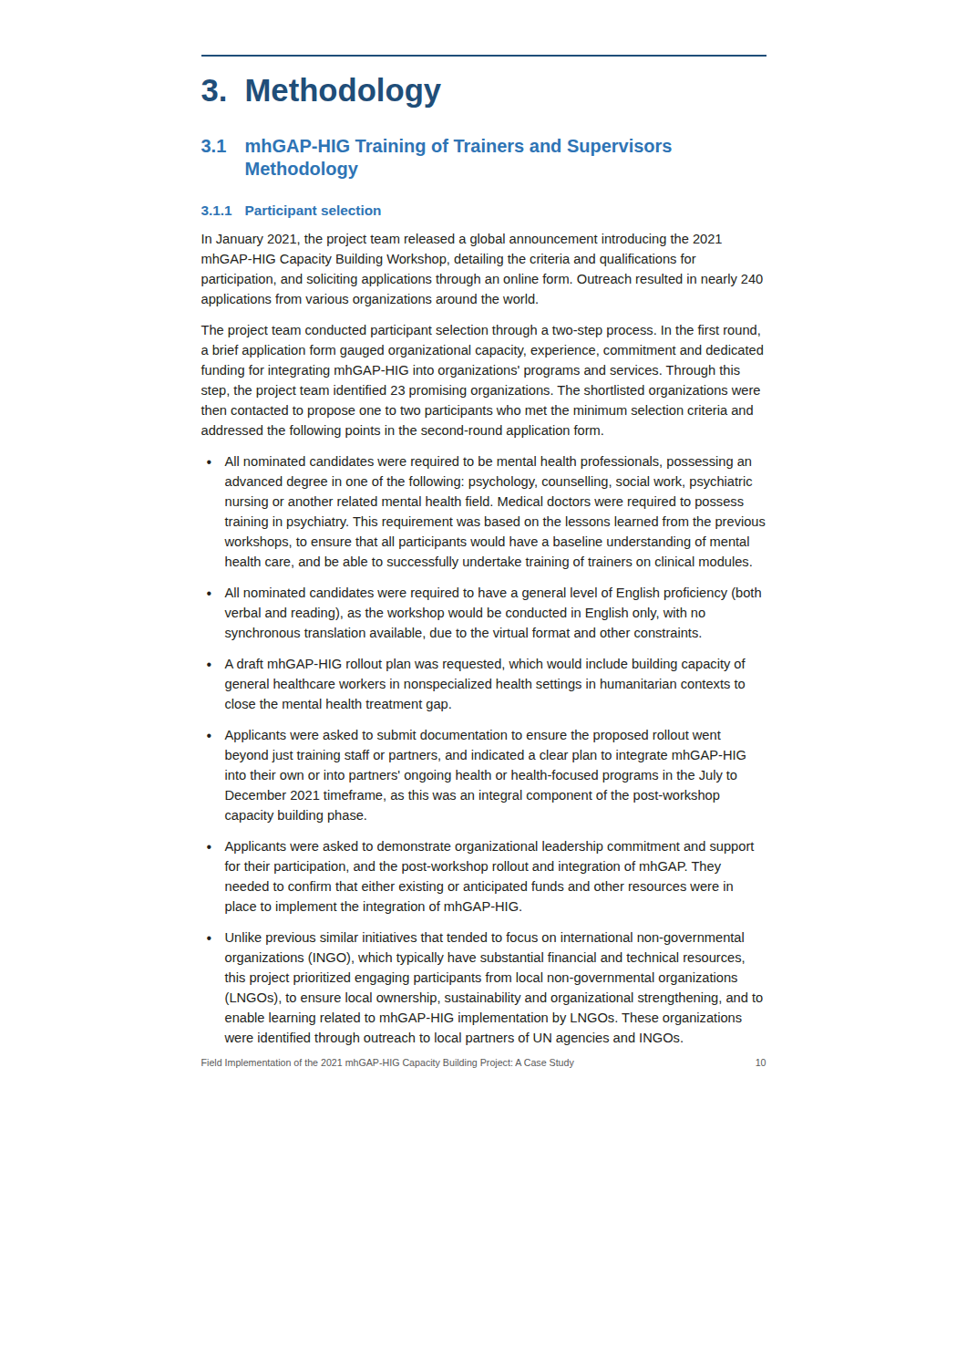3. Methodology
3.1 mhGAP-HIG Training of Trainers and Supervisors Methodology
3.1.1 Participant selection
In January 2021, the project team released a global announcement introducing the 2021 mhGAP-HIG Capacity Building Workshop, detailing the criteria and qualifications for participation, and soliciting applications through an online form. Outreach resulted in nearly 240 applications from various organizations around the world.
The project team conducted participant selection through a two-step process. In the first round, a brief application form gauged organizational capacity, experience, commitment and dedicated funding for integrating mhGAP-HIG into organizations' programs and services. Through this step, the project team identified 23 promising organizations. The shortlisted organizations were then contacted to propose one to two participants who met the minimum selection criteria and addressed the following points in the second-round application form.
All nominated candidates were required to be mental health professionals, possessing an advanced degree in one of the following: psychology, counselling, social work, psychiatric nursing or another related mental health field. Medical doctors were required to possess training in psychiatry. This requirement was based on the lessons learned from the previous workshops, to ensure that all participants would have a baseline understanding of mental health care, and be able to successfully undertake training of trainers on clinical modules.
All nominated candidates were required to have a general level of English proficiency (both verbal and reading), as the workshop would be conducted in English only, with no synchronous translation available, due to the virtual format and other constraints.
A draft mhGAP-HIG rollout plan was requested, which would include building capacity of general healthcare workers in nonspecialized health settings in humanitarian contexts to close the mental health treatment gap.
Applicants were asked to submit documentation to ensure the proposed rollout went beyond just training staff or partners, and indicated a clear plan to integrate mhGAP-HIG into their own or into partners' ongoing health or health-focused programs in the July to December 2021 timeframe, as this was an integral component of the post-workshop capacity building phase.
Applicants were asked to demonstrate organizational leadership commitment and support for their participation, and the post-workshop rollout and integration of mhGAP. They needed to confirm that either existing or anticipated funds and other resources were in place to implement the integration of mhGAP-HIG.
Unlike previous similar initiatives that tended to focus on international non-governmental organizations (INGO), which typically have substantial financial and technical resources, this project prioritized engaging participants from local non-governmental organizations (LNGOs), to ensure local ownership, sustainability and organizational strengthening, and to enable learning related to mhGAP-HIG implementation by LNGOs. These organizations were identified through outreach to local partners of UN agencies and INGOs.
Field Implementation of the 2021 mhGAP-HIG Capacity Building Project: A Case Study 10